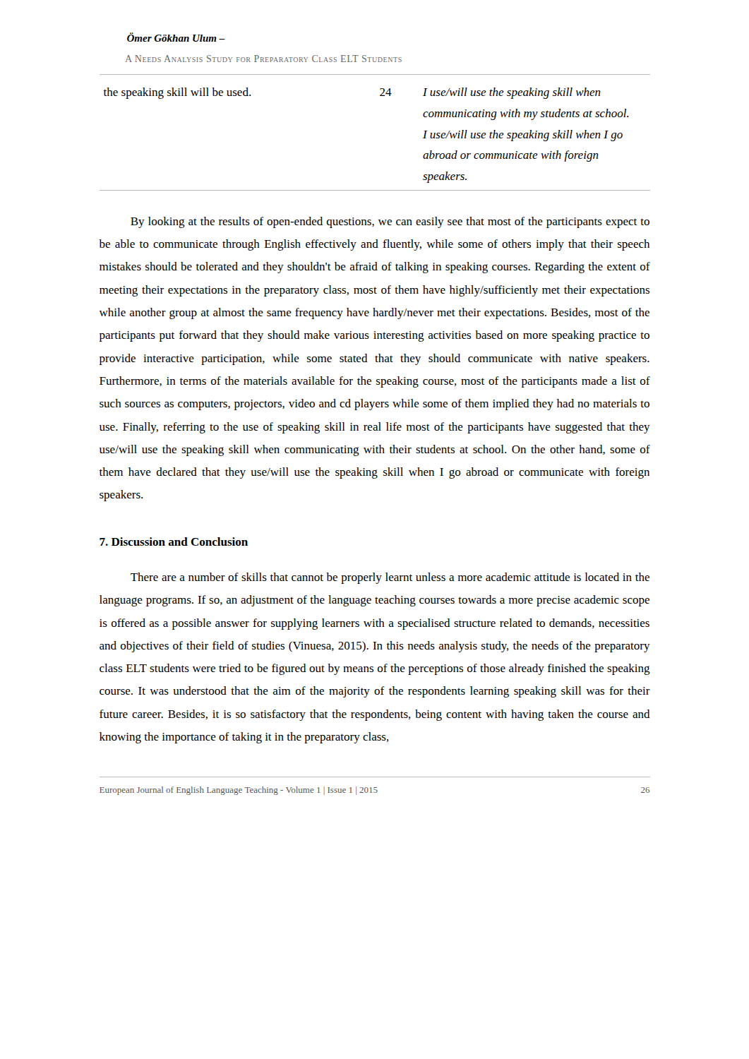Ömer Gökhan Ulum –
A Needs Analysis Study for Preparatory Class ELT Students
| the speaking skill will be used. | 24 | I use/will use the speaking skill when communicating with my students at school. I use/will use the speaking skill when I go abroad or communicate with foreign speakers. |
By looking at the results of open-ended questions, we can easily see that most of the participants expect to be able to communicate through English effectively and fluently, while some of others imply that their speech mistakes should be tolerated and they shouldn't be afraid of talking in speaking courses. Regarding the extent of meeting their expectations in the preparatory class, most of them have highly/sufficiently met their expectations while another group at almost the same frequency have hardly/never met their expectations. Besides, most of the participants put forward that they should make various interesting activities based on more speaking practice to provide interactive participation, while some stated that they should communicate with native speakers. Furthermore, in terms of the materials available for the speaking course, most of the participants made a list of such sources as computers, projectors, video and cd players while some of them implied they had no materials to use. Finally, referring to the use of speaking skill in real life most of the participants have suggested that they use/will use the speaking skill when communicating with their students at school. On the other hand, some of them have declared that they use/will use the speaking skill when I go abroad or communicate with foreign speakers.
7. Discussion and Conclusion
There are a number of skills that cannot be properly learnt unless a more academic attitude is located in the language programs. If so, an adjustment of the language teaching courses towards a more precise academic scope is offered as a possible answer for supplying learners with a specialised structure related to demands, necessities and objectives of their field of studies (Vinuesa, 2015). In this needs analysis study, the needs of the preparatory class ELT students were tried to be figured out by means of the perceptions of those already finished the speaking course. It was understood that the aim of the majority of the respondents learning speaking skill was for their future career. Besides, it is so satisfactory that the respondents, being content with having taken the course and knowing the importance of taking it in the preparatory class,
European Journal of English Language Teaching - Volume 1 | Issue 1 | 2015 26